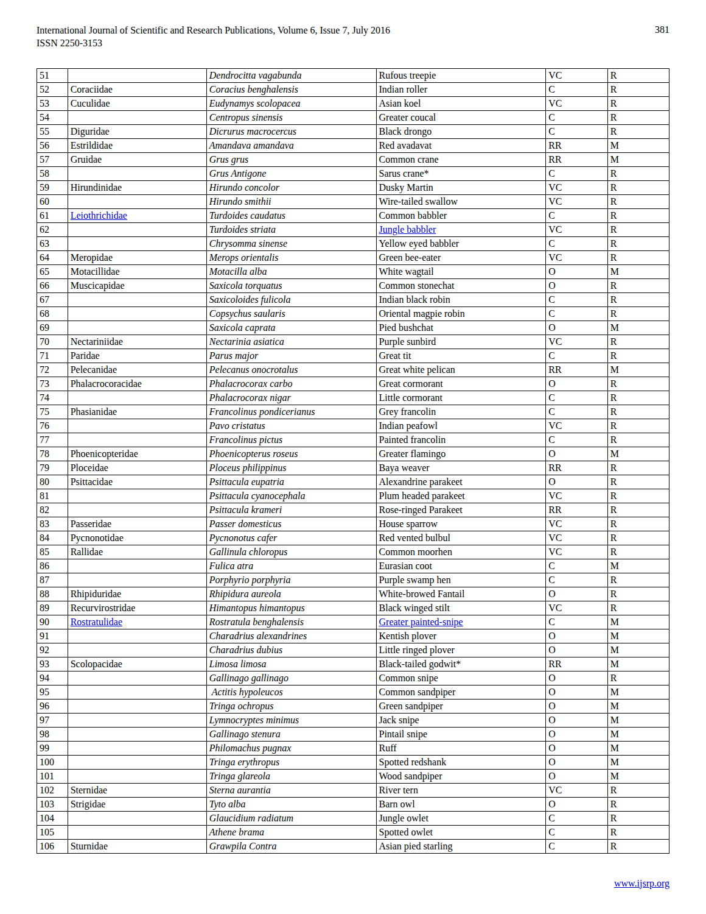International Journal of Scientific and Research Publications, Volume 6, Issue 7, July 2016
ISSN 2250-3153
381
| 51 | | Dendrocitta vagabunda | Rufous treepie | VC | R |
| 52 | Coraciidae | Coracius benghalensis | Indian roller | C | R |
| 53 | Cuculidae | Eudynamys scolopacea | Asian koel | VC | R |
| 54 | | Centropus sinensis | Greater coucal | C | R |
| 55 | Diguridae | Dicrurus macrocercus | Black drongo | C | R |
| 56 | Estrildidae | Amandava amandava | Red avadavat | RR | M |
| 57 | Gruidae | Grus grus | Common crane | RR | M |
| 58 | | Grus Antigone | Sarus crane* | C | R |
| 59 | Hirundinidae | Hirundo concolor | Dusky Martin | VC | R |
| 60 | | Hirundo smithii | Wire-tailed swallow | VC | R |
| 61 | Leiothrichidae | Turdoides caudatus | Common babbler | C | R |
| 62 | | Turdoides striata | Jungle babbler | VC | R |
| 63 | | Chrysomma sinense | Yellow eyed babbler | C | R |
| 64 | Meropidae | Merops orientalis | Green bee-eater | VC | R |
| 65 | Motacillidae | Motacilla alba | White wagtail | O | M |
| 66 | Muscicapidae | Saxicola torquatus | Common stonechat | O | R |
| 67 | | Saxicoloides fulicola | Indian black robin | C | R |
| 68 | | Copsychus saularis | Oriental magpie robin | C | R |
| 69 | | Saxicola caprata | Pied bushchat | O | M |
| 70 | Nectariniidae | Nectarinia asiatica | Purple sunbird | VC | R |
| 71 | Paridae | Parus major | Great tit | C | R |
| 72 | Pelecanidae | Pelecanus onocrotalus | Great white pelican | RR | M |
| 73 | Phalacrocoracidae | Phalacrocorax carbo | Great cormorant | O | R |
| 74 | | Phalacrocorax nigar | Little cormorant | C | R |
| 75 | Phasianidae | Francolinus pondicerianus | Grey francolin | C | R |
| 76 | | Pavo cristatus | Indian peafowl | VC | R |
| 77 | | Francolinus pictus | Painted francolin | C | R |
| 78 | Phoenicopteridae | Phoenicopterus roseus | Greater flamingo | O | M |
| 79 | Ploceidae | Ploceus philippinus | Baya weaver | RR | R |
| 80 | Psittacidae | Psittacula eupatria | Alexandrine parakeet | O | R |
| 81 | | Psittacula cyanocephala | Plum headed parakeet | VC | R |
| 82 | | Psittacula krameri | Rose-ringed Parakeet | RR | R |
| 83 | Passeridae | Passer domesticus | House sparrow | VC | R |
| 84 | Pycnonotidae | Pycnonotus cafer | Red vented bulbul | VC | R |
| 85 | Rallidae | Gallinula chloropus | Common moorhen | VC | R |
| 86 | | Fulica atra | Eurasian coot | C | M |
| 87 | | Porphyrio porphyria | Purple swamp hen | C | R |
| 88 | Rhipiduridae | Rhipidura aureola | White-browed Fantail | O | R |
| 89 | Recurvirostridae | Himantopus himantopus | Black winged stilt | VC | R |
| 90 | Rostratulidae | Rostratula benghalensis | Greater painted-snipe | C | M |
| 91 | | Charadrius alexandrines | Kentish plover | O | M |
| 92 | | Charadrius dubius | Little ringed plover | O | M |
| 93 | Scolopacidae | Limosa limosa | Black-tailed godwit* | RR | M |
| 94 | | Gallinago gallinago | Common snipe | O | R |
| 95 | | Actitis hypoleucos | Common sandpiper | O | M |
| 96 | | Tringa ochropus | Green sandpiper | O | M |
| 97 | | Lymnocryptes minimus | Jack snipe | O | M |
| 98 | | Gallinago stenura | Pintail snipe | O | M |
| 99 | | Philomachus pugnax | Ruff | O | M |
| 100 | | Tringa erythropus | Spotted redshank | O | M |
| 101 | | Tringa glareola | Wood sandpiper | O | M |
| 102 | Sternidae | Sterna aurantia | River tern | VC | R |
| 103 | Strigidae | Tyto alba | Barn owl | O | R |
| 104 | | Glaucidium radiatum | Jungle owlet | C | R |
| 105 | | Athene brama | Spotted owlet | C | R |
| 106 | Sturnidae | Grawpila Contra | Asian pied starling | C | R |
www.ijsrp.org